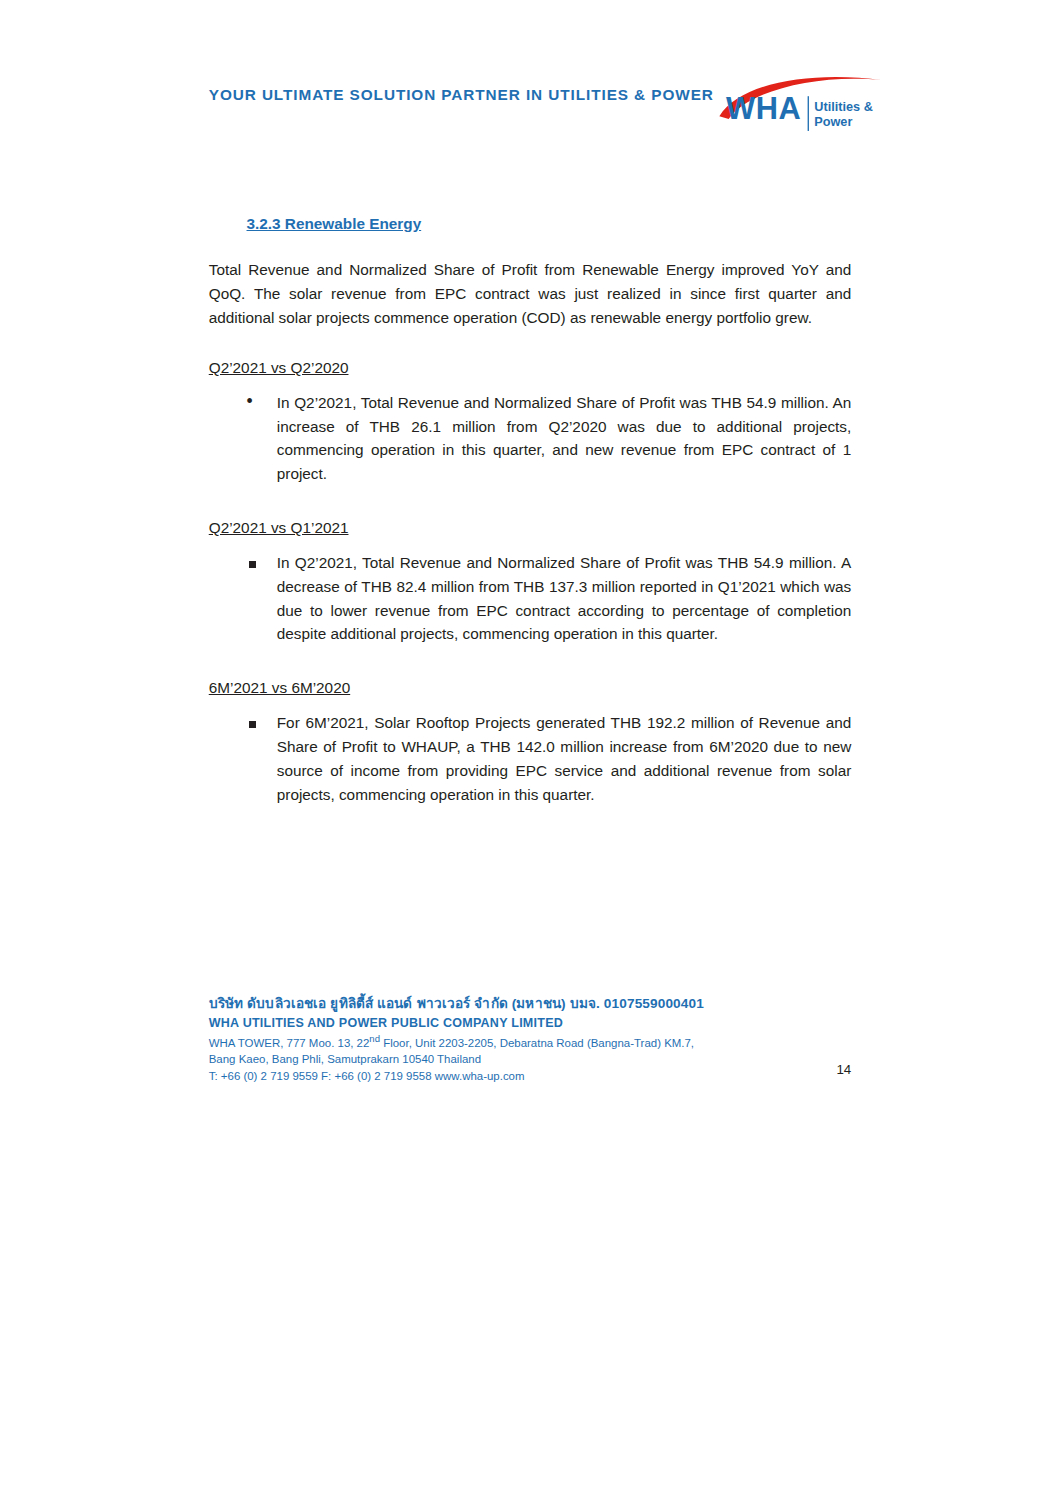YOUR ULTIMATE SOLUTION PARTNER IN UTILITIES & POWER
WHA Utilities & Power
3.2.3 Renewable Energy
Total Revenue and Normalized Share of Profit from Renewable Energy improved YoY and QoQ. The solar revenue from EPC contract was just realized in since first quarter and additional solar projects commence operation (COD) as renewable energy portfolio grew.
Q2’2021 vs Q2’2020
In Q2’2021, Total Revenue and Normalized Share of Profit was THB 54.9 million. An increase of THB 26.1 million from Q2’2020 was due to additional projects, commencing operation in this quarter, and new revenue from EPC contract of 1 project.
Q2’2021 vs Q1’2021
In Q2’2021, Total Revenue and Normalized Share of Profit was THB 54.9 million. A decrease of THB 82.4 million from THB 137.3 million reported in Q1’2021 which was due to lower revenue from EPC contract according to percentage of completion despite additional projects, commencing operation in this quarter.
6M’2021 vs 6M’2020
For 6M’2021, Solar Rooftop Projects generated THB 192.2 million of Revenue and Share of Profit to WHAUP, a THB 142.0 million increase from 6M’2020 due to new source of income from providing EPC service and additional revenue from solar projects, commencing operation in this quarter.
บริษัท ดับบลิวเอชเอ ยูทิลิตี้ส์ แอนด์ พาวเวอร์ จำกัด (มหาชน) บมจ. 0107559000401
WHA UTILITIES AND POWER PUBLIC COMPANY LIMITED
WHA TOWER, 777 Moo. 13, 22nd Floor, Unit 2203-2205, Debaratna Road (Bangna-Trad) KM.7,
Bang Kaeo, Bang Phli, Samutprakarn 10540 Thailand
T: +66 (0) 2 719 9559 F: +66 (0) 2 719 9558 www.wha-up.com
14